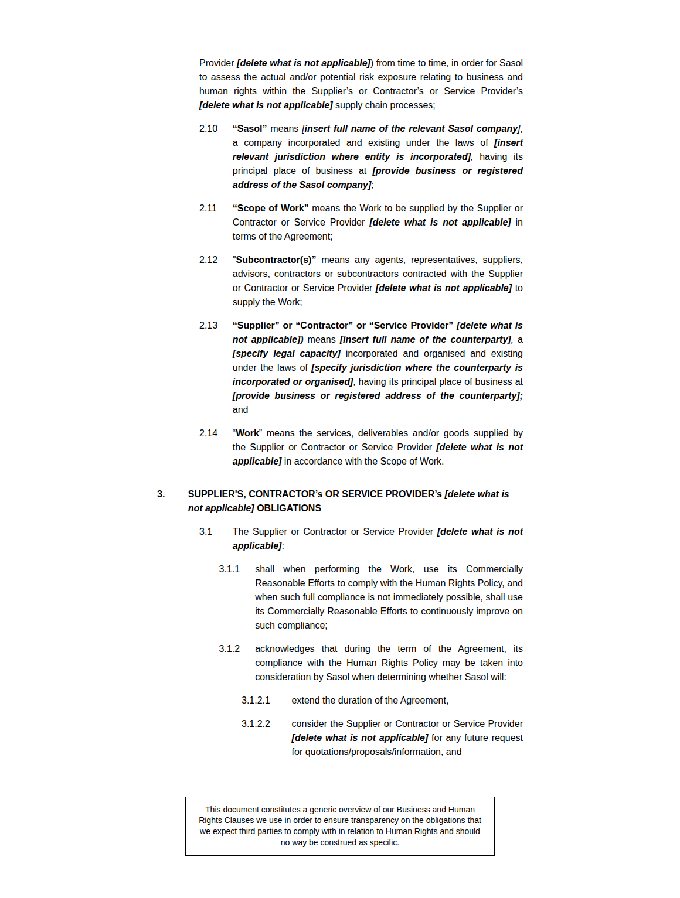Provider [delete what is not applicable]) from time to time, in order for Sasol to assess the actual and/or potential risk exposure relating to business and human rights within the Supplier’s or Contractor’s or Service Provider’s [delete what is not applicable] supply chain processes;
2.10
“Sasol” means [insert full name of the relevant Sasol company], a company incorporated and existing under the laws of [insert relevant jurisdiction where entity is incorporated], having its principal place of business at [provide business or registered address of the Sasol company];
2.11
“Scope of Work” means the Work to be supplied by the Supplier or Contractor or Service Provider [delete what is not applicable] in terms of the Agreement;
2.12
"Subcontractor(s)” means any agents, representatives, suppliers, advisors, contractors or subcontractors contracted with the Supplier or Contractor or Service Provider [delete what is not applicable] to supply the Work;
2.13
“Supplier” or “Contractor” or “Service Provider” [delete what is not applicable]) means [insert full name of the counterparty], a [specify legal capacity] incorporated and organised and existing under the laws of [specify jurisdiction where the counterparty is incorporated or organised], having its principal place of business at [provide business or registered address of the counterparty]; and
2.14
“Work” means the services, deliverables and/or goods supplied by the Supplier or Contractor or Service Provider [delete what is not applicable] in accordance with the Scope of Work.
3.
SUPPLIER'S, CONTRACTOR’s OR SERVICE PROVIDER’s [delete what is not applicable] OBLIGATIONS
3.1
The Supplier or Contractor or Service Provider [delete what is not applicable]:
3.1.1
shall when performing the Work, use its Commercially Reasonable Efforts to comply with the Human Rights Policy, and when such full compliance is not immediately possible, shall use its Commercially Reasonable Efforts to continuously improve on such compliance;
3.1.2
acknowledges that during the term of the Agreement, its compliance with the Human Rights Policy may be taken into consideration by Sasol when determining whether Sasol will:
3.1.2.1
extend the duration of the Agreement,
3.1.2.2
consider the Supplier or Contractor or Service Provider [delete what is not applicable] for any future request for quotations/proposals/information, and
This document constitutes a generic overview of our Business and Human Rights Clauses we use in order to ensure transparency on the obligations that we expect third parties to comply with in relation to Human Rights and should no way be construed as specific.